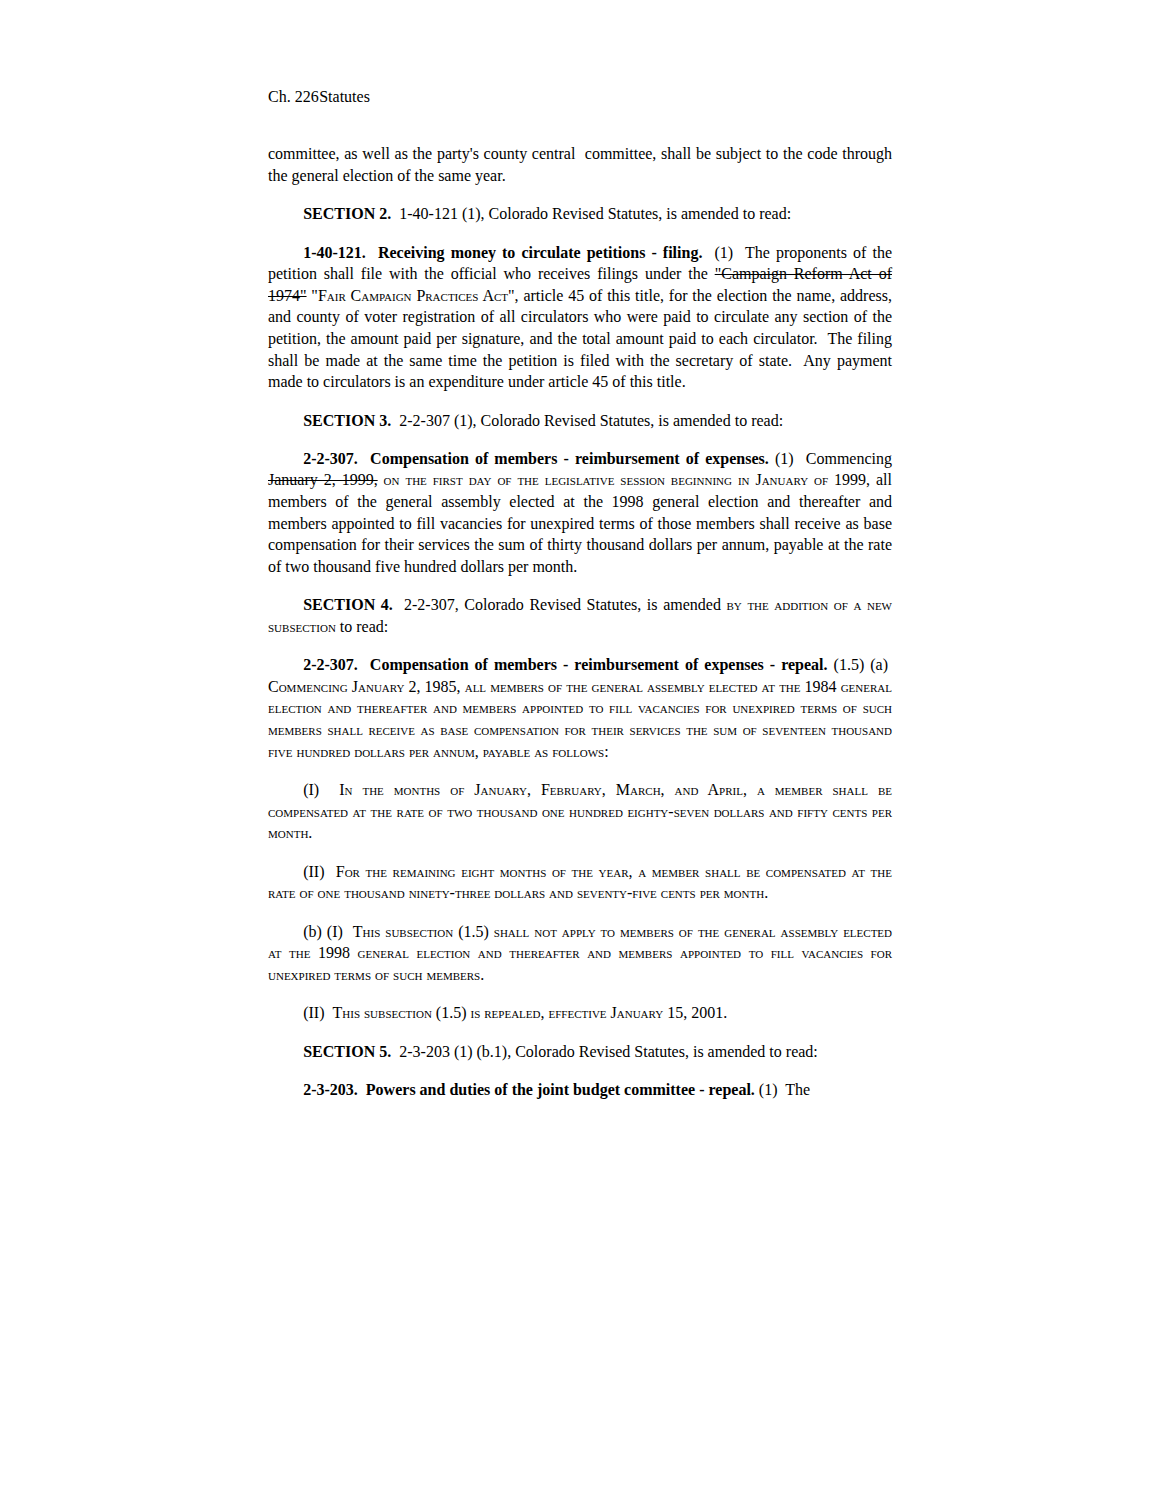Ch. 226
Statutes
committee, as well as the party's county central committee, shall be subject to the code through the general election of the same year.
SECTION 2. 1-40-121 (1), Colorado Revised Statutes, is amended to read:
1-40-121. Receiving money to circulate petitions - filing. (1) The proponents of the petition shall file with the official who receives filings under the "Campaign Reform Act of 1974" "Fair Campaign Practices Act", article 45 of this title, for the election the name, address, and county of voter registration of all circulators who were paid to circulate any section of the petition, the amount paid per signature, and the total amount paid to each circulator. The filing shall be made at the same time the petition is filed with the secretary of state. Any payment made to circulators is an expenditure under article 45 of this title.
SECTION 3. 2-2-307 (1), Colorado Revised Statutes, is amended to read:
2-2-307. Compensation of members - reimbursement of expenses. (1) Commencing January 2, 1999, on the first day of the legislative session beginning in January of 1999, all members of the general assembly elected at the 1998 general election and thereafter and members appointed to fill vacancies for unexpired terms of those members shall receive as base compensation for their services the sum of thirty thousand dollars per annum, payable at the rate of two thousand five hundred dollars per month.
SECTION 4. 2-2-307, Colorado Revised Statutes, is amended by the addition of a new subsection to read:
2-2-307. Compensation of members - reimbursement of expenses - repeal. (1.5) (a) Commencing January 2, 1985, all members of the general assembly elected at the 1984 general election and thereafter and members appointed to fill vacancies for unexpired terms of such members shall receive as base compensation for their services the sum of seventeen thousand five hundred dollars per annum, payable as follows:
(I) In the months of January, February, March, and April, a member shall be compensated at the rate of two thousand one hundred eighty-seven dollars and fifty cents per month.
(II) For the remaining eight months of the year, a member shall be compensated at the rate of one thousand ninety-three dollars and seventy-five cents per month.
(b) (I) This subsection (1.5) shall not apply to members of the general assembly elected at the 1998 general election and thereafter and members appointed to fill vacancies for unexpired terms of such members.
(II) This subsection (1.5) is repealed, effective January 15, 2001.
SECTION 5. 2-3-203 (1) (b.1), Colorado Revised Statutes, is amended to read:
2-3-203. Powers and duties of the joint budget committee - repeal. (1) The